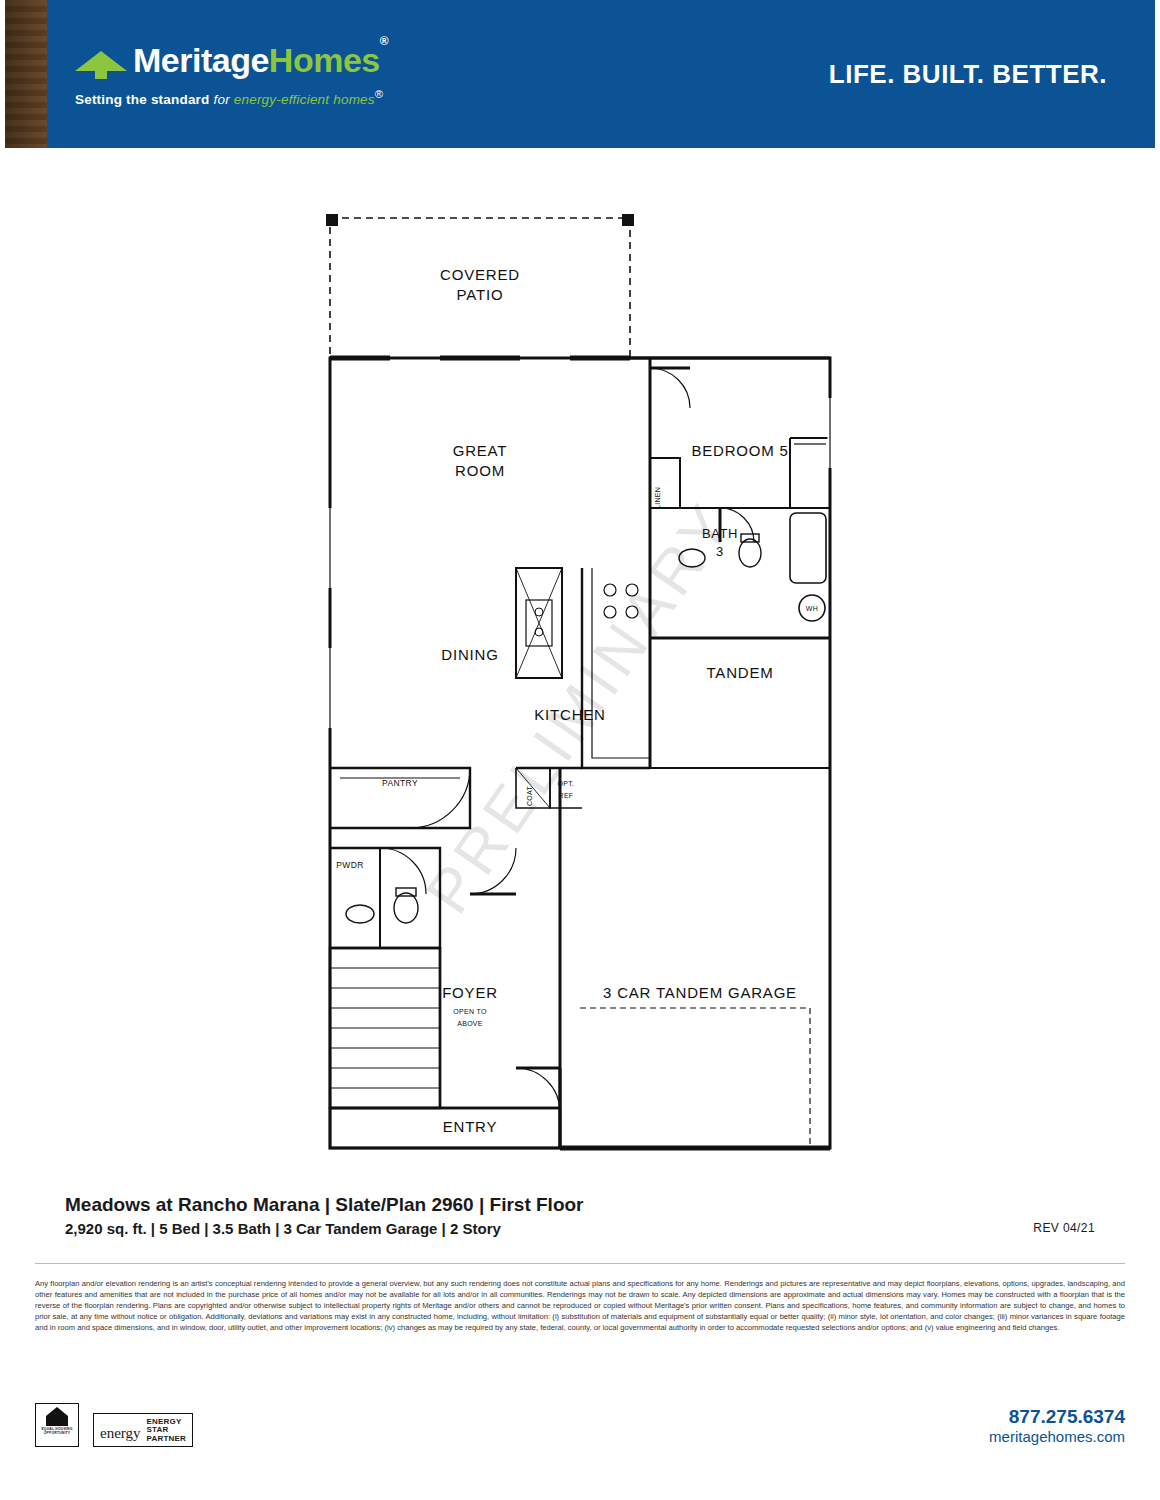MeritageHomes®
Setting the standard for energy-efficient homes®
LIFE. BUILT. BETTER.
PRELIMINARY
COVERED PATIO GREAT ROOM BEDROOM 5 LINEN BATH 3 WH DINING TANDEM KITCHEN PANTRY COAT OPT. REF PWDR FOYER OPEN TO ABOVE 3 CAR TANDEM GARAGE ENTRY
Meadows at Rancho Marana | Slate/Plan 2960 | First Floor
2,920 sq. ft. | 5 Bed | 3.5 Bath | 3 Car Tandem Garage | 2 Story
REV 04/21
Any floorplan and/or elevation rendering is an artist's conceptual rendering intended to provide a general overview, but any such rendering does not constitute actual plans and specifications for any home. Renderings and pictures are representative and may depict floorplans, elevations, options, upgrades, landscaping, and other features and amenities that are not included in the purchase price of all homes and/or may not be available for all lots and/or in all communities. Renderings may not be drawn to scale. Any depicted dimensions are approximate and actual dimensions may vary. Homes may be constructed with a floorplan that is the reverse of the floorplan rendering. Plans are copyrighted and/or otherwise subject to intellectual property rights of Meritage and/or others and cannot be reproduced or copied without Meritage's prior written consent. Plans and specifications, home features, and community information are subject to change, and homes to prior sale, at any time without notice or obligation. Additionally, deviations and variations may exist in any constructed home, including, without limitation: (i) substitution of materials and equipment of substantially equal or better quality; (ii) minor style, lot orientation, and color changes; (iii) minor variances in square footage and in room and space dimensions, and in window, door, utility outlet, and other improvement locations; (iv) changes as may be required by any state, federal, county, or local governmental authority in order to accommodate requested selections and/or options; and (v) value engineering and field changes.
EQUAL HOUSING
OPPORTUNITY
energy
ENERGY
STAR
PARTNER
877.275.6374
meritagehomes.com